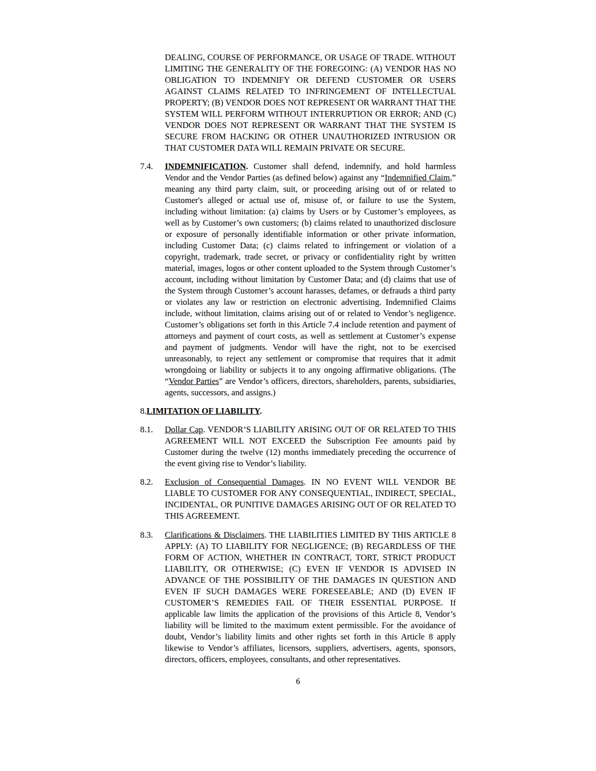DEALING, COURSE OF PERFORMANCE, OR USAGE OF TRADE. WITHOUT LIMITING THE GENERALITY OF THE FOREGOING: (a) VENDOR HAS NO OBLIGATION TO INDEMNIFY OR DEFEND CUSTOMER OR USERS AGAINST CLAIMS RELATED TO INFRINGEMENT OF INTELLECTUAL PROPERTY; (b) VENDOR DOES NOT REPRESENT OR WARRANT THAT THE SYSTEM WILL PERFORM WITHOUT INTERRUPTION OR ERROR; AND (c) VENDOR DOES NOT REPRESENT OR WARRANT THAT THE SYSTEM IS SECURE FROM HACKING OR OTHER UNAUTHORIZED INTRUSION OR THAT CUSTOMER DATA WILL REMAIN PRIVATE OR SECURE.
7.4.
INDEMNIFICATION. Customer shall defend, indemnify, and hold harmless Vendor and the Vendor Parties (as defined below) against any “Indemnified Claim,” meaning any third party claim, suit, or proceeding arising out of or related to Customer's alleged or actual use of, misuse of, or failure to use the System, including without limitation: (a) claims by Users or by Customer’s employees, as well as by Customer’s own customers; (b) claims related to unauthorized disclosure or exposure of personally identifiable information or other private information, including Customer Data; (c) claims related to infringement or violation of a copyright, trademark, trade secret, or privacy or confidentiality right by written material, images, logos or other content uploaded to the System through Customer’s account, including without limitation by Customer Data; and (d) claims that use of the System through Customer’s account harasses, defames, or defrauds a third party or violates any law or restriction on electronic advertising. Indemnified Claims include, without limitation, claims arising out of or related to Vendor’s negligence. Customer’s obligations set forth in this Article 7.4 include retention and payment of attorneys and payment of court costs, as well as settlement at Customer’s expense and payment of judgments. Vendor will have the right, not to be exercised unreasonably, to reject any settlement or compromise that requires that it admit wrongdoing or liability or subjects it to any ongoing affirmative obligations. (The “Vendor Parties” are Vendor’s officers, directors, shareholders, parents, subsidiaries, agents, successors, and assigns.)
8. LIMITATION OF LIABILITY.
8.1.
Dollar Cap. VENDOR’S LIABILITY ARISING OUT OF OR RELATED TO THIS AGREEMENT WILL NOT EXCEED the Subscription Fee amounts paid by Customer during the twelve (12) months immediately preceding the occurrence of the event giving rise to Vendor’s liability.
8.2.
Exclusion of Consequential Damages. IN NO EVENT WILL VENDOR BE LIABLE TO CUSTOMER FOR ANY CONSEQUENTIAL, INDIRECT, SPECIAL, INCIDENTAL, OR PUNITIVE DAMAGES ARISING OUT OF OR RELATED TO THIS AGREEMENT.
8.3.
Clarifications & Disclaimers. THE LIABILITIES LIMITED BY THIS ARTICLE 8 APPLY: (a) TO LIABILITY FOR NEGLIGENCE; (b) REGARDLESS OF THE FORM OF ACTION, WHETHER IN CONTRACT, TORT, STRICT PRODUCT LIABILITY, OR OTHERWISE; (c) EVEN IF VENDOR IS ADVISED IN ADVANCE OF THE POSSIBILITY OF THE DAMAGES IN QUESTION AND EVEN IF SUCH DAMAGES WERE FORESEEABLE; AND (d) EVEN IF CUSTOMER’S REMEDIES FAIL OF THEIR ESSENTIAL PURPOSE. If applicable law limits the application of the provisions of this Article 8, Vendor’s liability will be limited to the maximum extent permissible. For the avoidance of doubt, Vendor’s liability limits and other rights set forth in this Article 8 apply likewise to Vendor’s affiliates, licensors, suppliers, advertisers, agents, sponsors, directors, officers, employees, consultants, and other representatives.
6